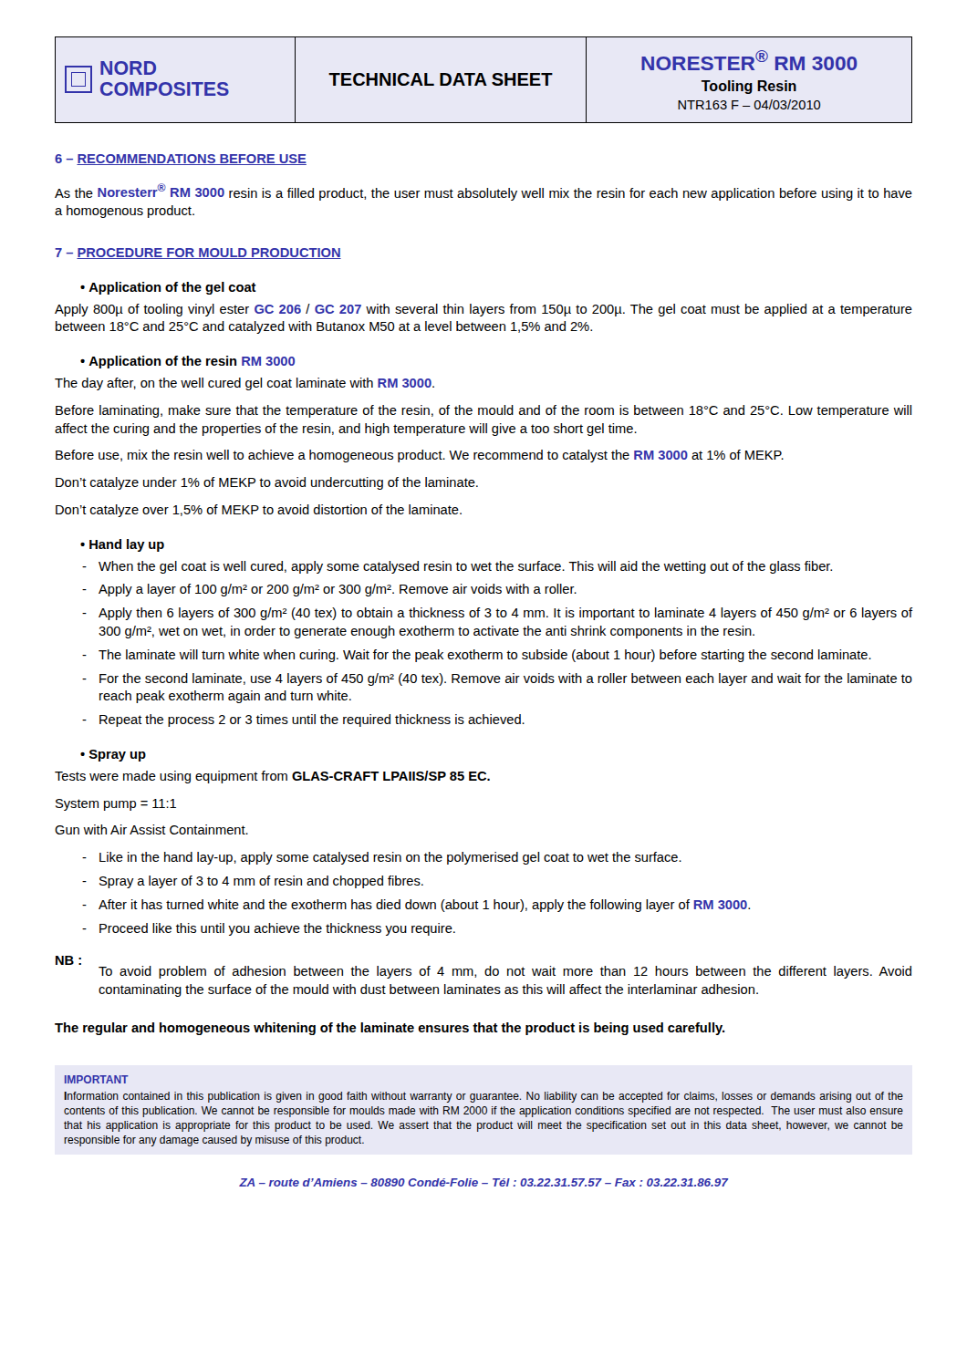| NORD COMPOSITES | TECHNICAL DATA SHEET | NORESTER ® RM 3000 Tooling Resin NTR163 F – 04/03/2010 |
6 – RECOMMENDATIONS BEFORE USE
As the Noresterr® RM 3000 resin is a filled product, the user must absolutely well mix the resin for each new application before using it to have a homogenous product.
7 – PROCEDURE FOR MOULD PRODUCTION
Application of the gel coat
Apply 800µ of tooling vinyl ester GC 206 / GC 207 with several thin layers from 150µ to 200µ. The gel coat must be applied at a temperature between 18°C and 25°C and catalyzed with Butanox M50 at a level between 1,5% and 2%.
Application of the resin RM 3000
The day after, on the well cured gel coat laminate with RM 3000.
Before laminating, make sure that the temperature of the resin, of the mould and of the room is between 18°C and 25°C. Low temperature will affect the curing and the properties of the resin, and high temperature will give a too short gel time.
Before use, mix the resin well to achieve a homogeneous product. We recommend to catalyst the RM 3000 at 1% of MEKP.
Don’t catalyze under 1% of MEKP to avoid undercutting of the laminate.
Don’t catalyze over 1,5% of MEKP to avoid distortion of the laminate.
Hand lay up
When the gel coat is well cured, apply some catalysed resin to wet the surface. This will aid the wetting out of the glass fiber.
Apply a layer of 100 g/m² or 200 g/m² or 300 g/m². Remove air voids with a roller.
Apply then 6 layers of 300 g/m² (40 tex) to obtain a thickness of 3 to 4 mm. It is important to laminate 4 layers of 450 g/m² or 6 layers of 300 g/m², wet on wet, in order to generate enough exotherm to activate the anti shrink components in the resin.
The laminate will turn white when curing. Wait for the peak exotherm to subside (about 1 hour) before starting the second laminate.
For the second laminate, use 4 layers of 450 g/m² (40 tex). Remove air voids with a roller between each layer and wait for the laminate to reach peak exotherm again and turn white.
Repeat the process 2 or 3 times until the required thickness is achieved.
Spray up
Tests were made using equipment from GLAS-CRAFT LPAIIS/SP 85 EC.
System pump = 11:1
Gun with Air Assist Containment.
Like in the hand lay-up, apply some catalysed resin on the polymerised gel coat to wet the surface.
Spray a layer of 3 to 4 mm of resin and chopped fibres.
After it has turned white and the exotherm has died down (about 1 hour), apply the following layer of RM 3000.
Proceed like this until you achieve the thickness you require.
NB :
To avoid problem of adhesion between the layers of 4 mm, do not wait more than 12 hours between the different layers. Avoid contaminating the surface of the mould with dust between laminates as this will affect the interlaminar adhesion.
The regular and homogeneous whitening of the laminate ensures that the product is being used carefully.
IMPORTANT Information contained in this publication is given in good faith without warranty or guarantee. No liability can be accepted for claims, losses or demands arising out of the contents of this publication. We cannot be responsible for moulds made with RM 2000 if the application conditions specified are not respected. The user must also ensure that his application is appropriate for this product to be used. We assert that the product will meet the specification set out in this data sheet, however, we cannot be responsible for any damage caused by misuse of this product.
ZA – route d’Amiens – 80890 Condé-Folie – Tél : 03.22.31.57.57 – Fax : 03.22.31.86.97